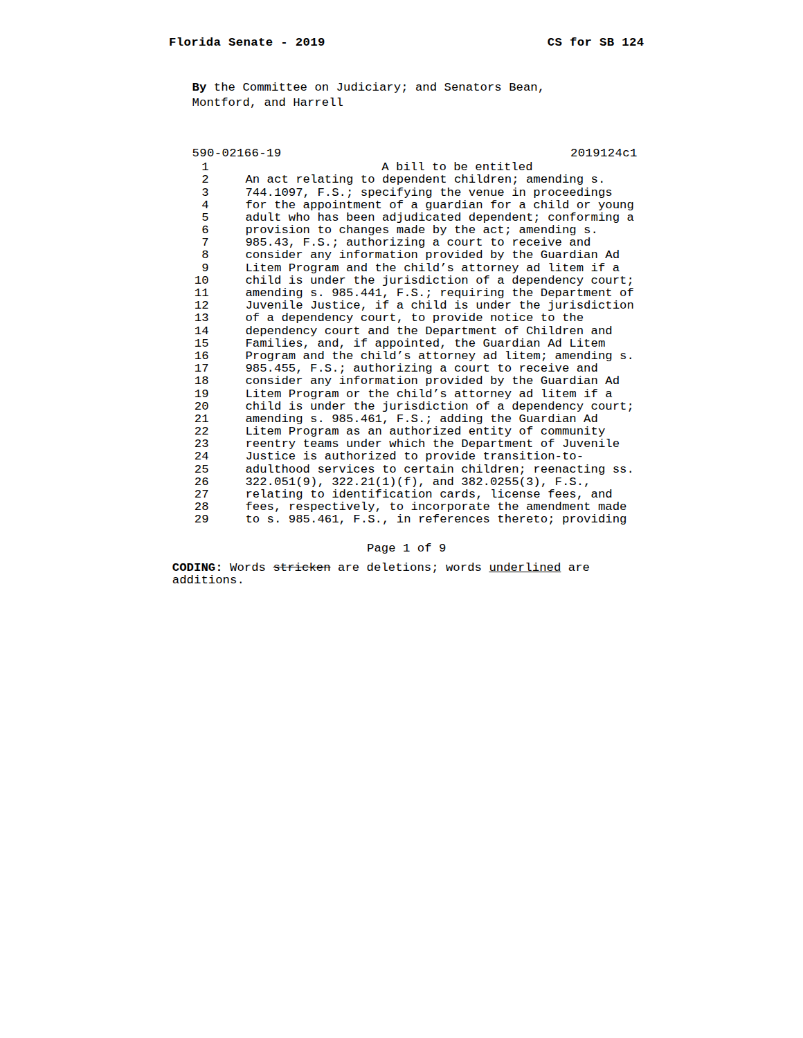Florida Senate - 2019
CS for SB 124
By the Committee on Judiciary; and Senators Bean, Montford, and Harrell
590-02166-19
2019124c1
| 1 | A bill to be entitled |
| 2 | An act relating to dependent children; amending s. |
| 3 | 744.1097, F.S.; specifying the venue in proceedings |
| 4 | for the appointment of a guardian for a child or young |
| 5 | adult who has been adjudicated dependent; conforming a |
| 6 | provision to changes made by the act; amending s. |
| 7 | 985.43, F.S.; authorizing a court to receive and |
| 8 | consider any information provided by the Guardian Ad |
| 9 | Litem Program and the child’s attorney ad litem if a |
| 10 | child is under the jurisdiction of a dependency court; |
| 11 | amending s. 985.441, F.S.; requiring the Department of |
| 12 | Juvenile Justice, if a child is under the jurisdiction |
| 13 | of a dependency court, to provide notice to the |
| 14 | dependency court and the Department of Children and |
| 15 | Families, and, if appointed, the Guardian Ad Litem |
| 16 | Program and the child’s attorney ad litem; amending s. |
| 17 | 985.455, F.S.; authorizing a court to receive and |
| 18 | consider any information provided by the Guardian Ad |
| 19 | Litem Program or the child’s attorney ad litem if a |
| 20 | child is under the jurisdiction of a dependency court; |
| 21 | amending s. 985.461, F.S.; adding the Guardian Ad |
| 22 | Litem Program as an authorized entity of community |
| 23 | reentry teams under which the Department of Juvenile |
| 24 | Justice is authorized to provide transition-to- |
| 25 | adulthood services to certain children; reenacting ss. |
| 26 | 322.051(9), 322.21(1)(f), and 382.0255(3), F.S., |
| 27 | relating to identification cards, license fees, and |
| 28 | fees, respectively, to incorporate the amendment made |
| 29 | to s. 985.461, F.S., in references thereto; providing |
Page 1 of 9
CODING: Words stricken are deletions; words underlined are additions.